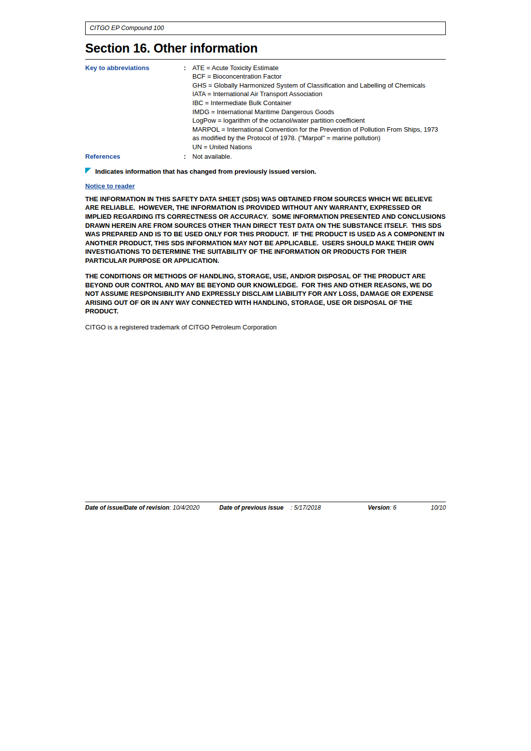CITGO EP Compound 100
Section 16. Other information
| Key to abbreviations | : | ATE = Acute Toxicity Estimate BCF = Bioconcentration Factor GHS = Globally Harmonized System of Classification and Labelling of Chemicals IATA = International Air Transport Association IBC = Intermediate Bulk Container IMDG = International Maritime Dangerous Goods LogPow = logarithm of the octanol/water partition coefficient MARPOL = International Convention for the Prevention of Pollution From Ships, 1973 as modified by the Protocol of 1978. ("Marpol" = marine pollution) UN = United Nations |
| References | : | Not available. |
Indicates information that has changed from previously issued version.
Notice to reader
THE INFORMATION IN THIS SAFETY DATA SHEET (SDS) WAS OBTAINED FROM SOURCES WHICH WE BELIEVE ARE RELIABLE. HOWEVER, THE INFORMATION IS PROVIDED WITHOUT ANY WARRANTY, EXPRESSED OR IMPLIED REGARDING ITS CORRECTNESS OR ACCURACY. SOME INFORMATION PRESENTED AND CONCLUSIONS DRAWN HEREIN ARE FROM SOURCES OTHER THAN DIRECT TEST DATA ON THE SUBSTANCE ITSELF. THIS SDS WAS PREPARED AND IS TO BE USED ONLY FOR THIS PRODUCT. IF THE PRODUCT IS USED AS A COMPONENT IN ANOTHER PRODUCT, THIS SDS INFORMATION MAY NOT BE APPLICABLE. USERS SHOULD MAKE THEIR OWN INVESTIGATIONS TO DETERMINE THE SUITABILITY OF THE INFORMATION OR PRODUCTS FOR THEIR PARTICULAR PURPOSE OR APPLICATION.
THE CONDITIONS OR METHODS OF HANDLING, STORAGE, USE, AND/OR DISPOSAL OF THE PRODUCT ARE BEYOND OUR CONTROL AND MAY BE BEYOND OUR KNOWLEDGE. FOR THIS AND OTHER REASONS, WE DO NOT ASSUME RESPONSIBILITY AND EXPRESSLY DISCLAIM LIABILITY FOR ANY LOSS, DAMAGE OR EXPENSE ARISING OUT OF OR IN ANY WAY CONNECTED WITH HANDLING, STORAGE, USE OR DISPOSAL OF THE PRODUCT.
CITGO is a registered trademark of CITGO Petroleum Corporation
| Date of issue/Date of revision | : 10/4/2020 | Date of previous issue | : 5/17/2018 | Version | : 6 | 10/10 |